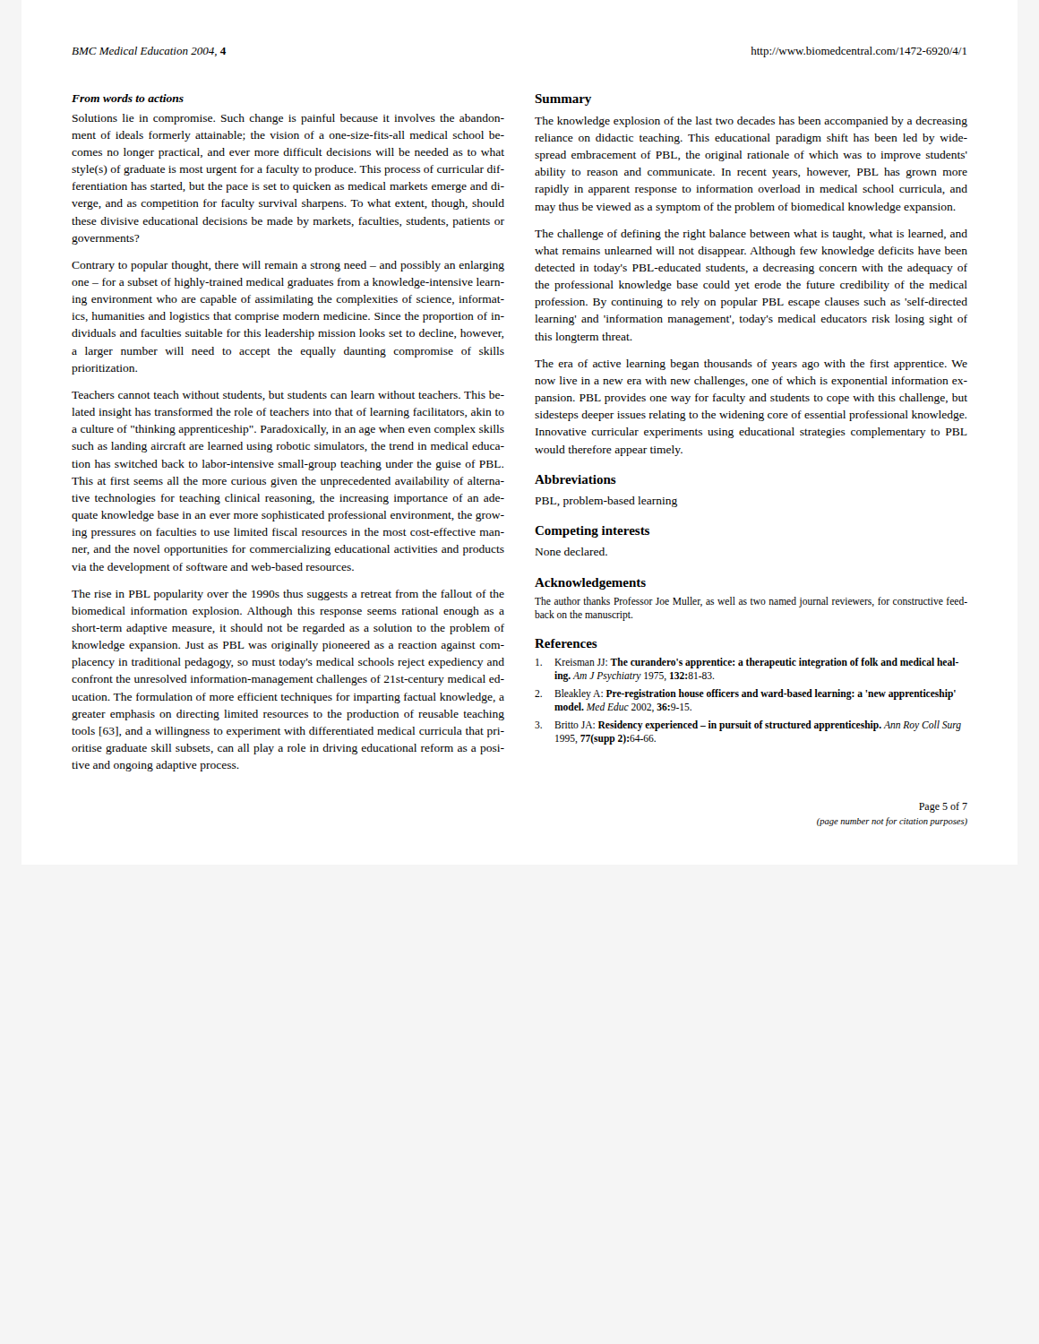BMC Medical Education 2004, 4
http://www.biomedcentral.com/1472-6920/4/1
From words to actions
Solutions lie in compromise. Such change is painful because it involves the abandonment of ideals formerly attainable; the vision of a one-size-fits-all medical school becomes no longer practical, and ever more difficult decisions will be needed as to what style(s) of graduate is most urgent for a faculty to produce. This process of curricular differentiation has started, but the pace is set to quicken as medical markets emerge and diverge, and as competition for faculty survival sharpens. To what extent, though, should these divisive educational decisions be made by markets, faculties, students, patients or governments?
Contrary to popular thought, there will remain a strong need – and possibly an enlarging one – for a subset of highly-trained medical graduates from a knowledge-intensive learning environment who are capable of assimilating the complexities of science, informatics, humanities and logistics that comprise modern medicine. Since the proportion of individuals and faculties suitable for this leadership mission looks set to decline, however, a larger number will need to accept the equally daunting compromise of skills prioritization.
Teachers cannot teach without students, but students can learn without teachers. This belated insight has transformed the role of teachers into that of learning facilitators, akin to a culture of "thinking apprenticeship". Paradoxically, in an age when even complex skills such as landing aircraft are learned using robotic simulators, the trend in medical education has switched back to labor-intensive small-group teaching under the guise of PBL. This at first seems all the more curious given the unprecedented availability of alternative technologies for teaching clinical reasoning, the increasing importance of an adequate knowledge base in an ever more sophisticated professional environment, the growing pressures on faculties to use limited fiscal resources in the most cost-effective manner, and the novel opportunities for commercializing educational activities and products via the development of software and web-based resources.
The rise in PBL popularity over the 1990s thus suggests a retreat from the fallout of the biomedical information explosion. Although this response seems rational enough as a short-term adaptive measure, it should not be regarded as a solution to the problem of knowledge expansion. Just as PBL was originally pioneered as a reaction against complacency in traditional pedagogy, so must today's medical schools reject expediency and confront the unresolved information-management challenges of 21st-century medical education. The formulation of more efficient techniques for imparting factual knowledge, a greater emphasis on directing limited resources to the production of reusable teaching tools [63], and a willingness to experiment with differentiated medical curricula that prioritise graduate skill subsets, can all play a role in driving educational reform as a positive and ongoing adaptive process.
Summary
The knowledge explosion of the last two decades has been accompanied by a decreasing reliance on didactic teaching. This educational paradigm shift has been led by widespread embracement of PBL, the original rationale of which was to improve students' ability to reason and communicate. In recent years, however, PBL has grown more rapidly in apparent response to information overload in medical school curricula, and may thus be viewed as a symptom of the problem of biomedical knowledge expansion.
The challenge of defining the right balance between what is taught, what is learned, and what remains unlearned will not disappear. Although few knowledge deficits have been detected in today's PBL-educated students, a decreasing concern with the adequacy of the professional knowledge base could yet erode the future credibility of the medical profession. By continuing to rely on popular PBL escape clauses such as 'self-directed learning' and 'information management', today's medical educators risk losing sight of this longterm threat.
The era of active learning began thousands of years ago with the first apprentice. We now live in a new era with new challenges, one of which is exponential information expansion. PBL provides one way for faculty and students to cope with this challenge, but sidesteps deeper issues relating to the widening core of essential professional knowledge. Innovative curricular experiments using educational strategies complementary to PBL would therefore appear timely.
Abbreviations
PBL, problem-based learning
Competing interests
None declared.
Acknowledgements
The author thanks Professor Joe Muller, as well as two named journal reviewers, for constructive feedback on the manuscript.
References
1. Kreisman JJ: The curandero's apprentice: a therapeutic integration of folk and medical healing. Am J Psychiatry 1975, 132: 81-83.
2. Bleakley A: Pre-registration house officers and ward-based learning: a 'new apprenticeship' model. Med Educ 2002, 36: 9-15.
3. Britto JA: Residency experienced – in pursuit of structured apprenticeship. Ann Roy Coll Surg 1995, 77(supp 2): 64-66.
Page 5 of 7
(page number not for citation purposes)